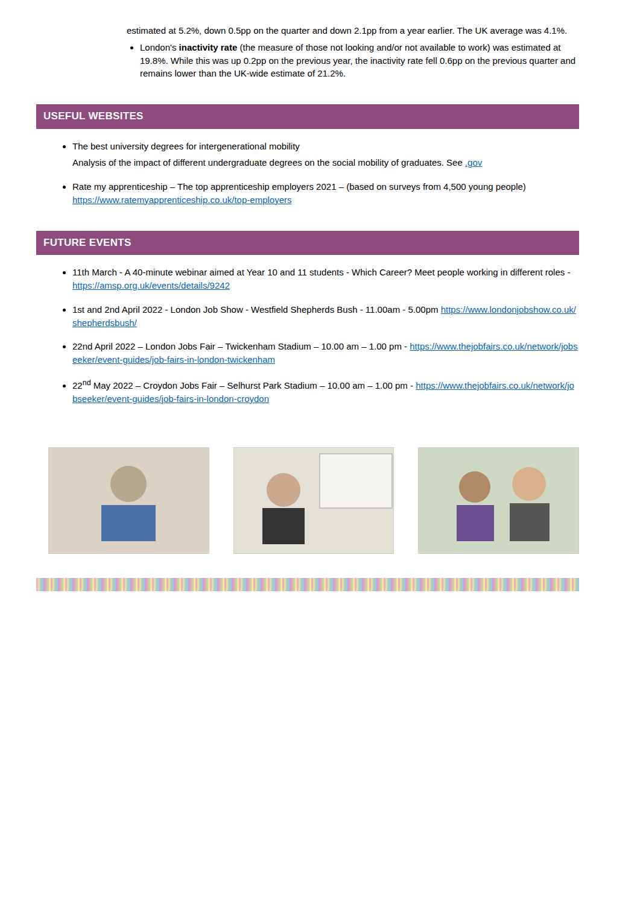estimated at 5.2%, down 0.5pp on the quarter and down 2.1pp from a year earlier. The UK average was 4.1%.
London's inactivity rate (the measure of those not looking and/or not available to work) was estimated at 19.8%. While this was up 0.2pp on the previous year, the inactivity rate fell 0.6pp on the previous quarter and remains lower than the UK-wide estimate of 21.2%.
USEFUL WEBSITES
The best university degrees for intergenerational mobility
Analysis of the impact of different undergraduate degrees on the social mobility of graduates. See .gov
Rate my apprenticeship – The top apprenticeship employers 2021 – (based on surveys from 4,500 young people)
https://www.ratemyapprenticeship.co.uk/top-employers
FUTURE EVENTS
11th March - A 40-minute webinar aimed at Year 10 and 11 students - Which Career? Meet people working in different roles -
https://amsp.org.uk/events/details/9242
1st and 2nd April 2022 - London Job Show - Westfield Shepherds Bush - 11.00am - 5.00pm https://www.londonjobshow.co.uk/shepherdsbush/
22nd April 2022 – London Jobs Fair – Twickenham Stadium – 10.00 am – 1.00 pm - https://www.thejobfairs.co.uk/network/jobseeker/event-guides/job-fairs-in-london-twickenham
22nd May 2022 – Croydon Jobs Fair – Selhurst Park Stadium – 10.00 am – 1.00 pm - https://www.thejobfairs.co.uk/network/jobseeker/event-guides/job-fairs-in-london-croydon